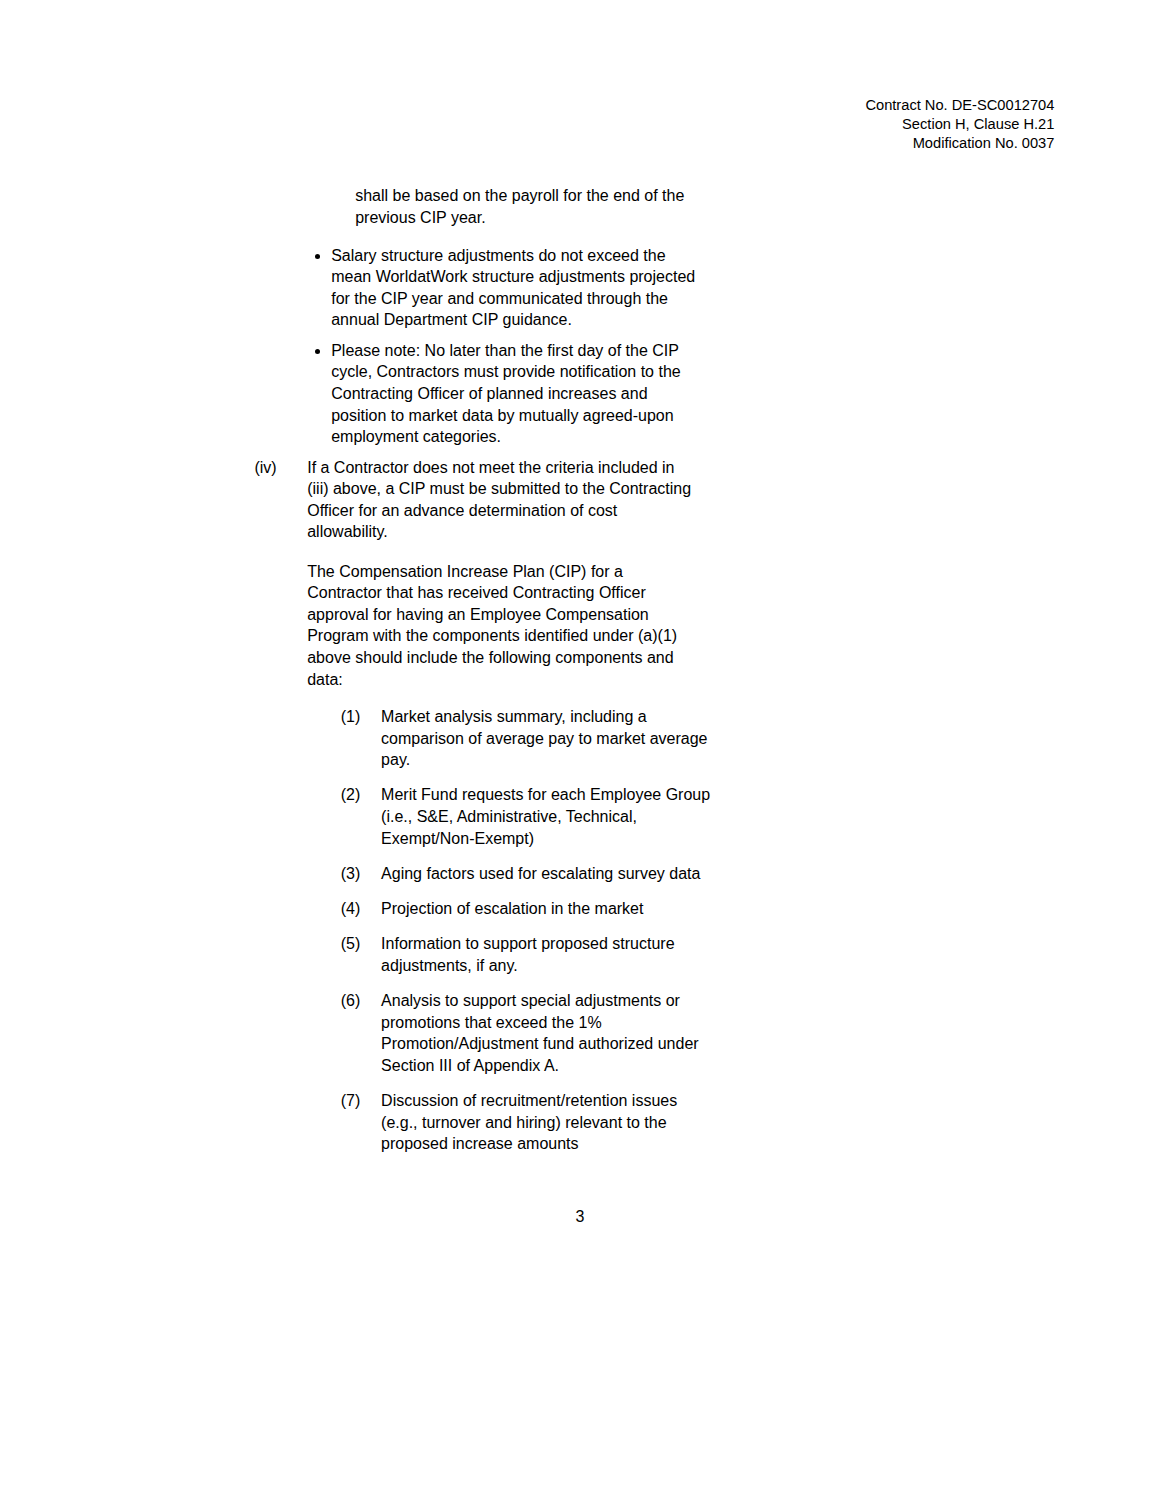Contract No. DE-SC0012704
Section H, Clause H.21
Modification No. 0037
shall be based on the payroll for the end of the previous CIP year.
Salary structure adjustments do not exceed the mean WorldatWork structure adjustments projected for the CIP year and communicated through the annual Department CIP guidance.
Please note: No later than the first day of the CIP cycle, Contractors must provide notification to the Contracting Officer of planned increases and position to market data by mutually agreed-upon employment categories.
(iv)
If a Contractor does not meet the criteria included in (iii) above, a CIP must be submitted to the Contracting Officer for an advance determination of cost allowability.
The Compensation Increase Plan (CIP) for a Contractor that has received Contracting Officer approval for having an Employee Compensation Program with the components identified under (a)(1) above should include the following components and data:
(1) Market analysis summary, including a comparison of average pay to market average pay.
(2) Merit Fund requests for each Employee Group (i.e., S&E, Administrative, Technical, Exempt/Non-Exempt)
(3) Aging factors used for escalating survey data
(4) Projection of escalation in the market
(5) Information to support proposed structure adjustments, if any.
(6) Analysis to support special adjustments or promotions that exceed the 1% Promotion/Adjustment fund authorized under Section III of Appendix A.
(7) Discussion of recruitment/retention issues (e.g., turnover and hiring) relevant to the proposed increase amounts
3